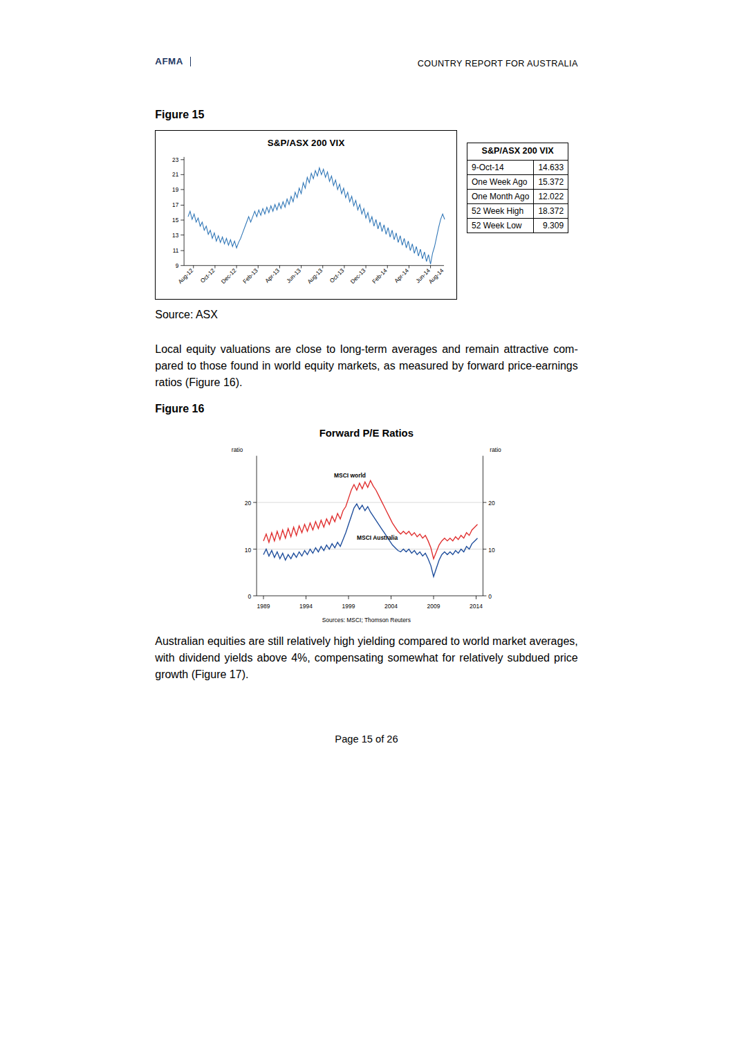AFMA
COUNTRY REPORT FOR AUSTRALIA
Figure 15
S&P/ASX 200 VIX
23 21 19 17 15 13 11 9 Aug-12 Oct-12 Dec-12 Feb-13 Apr-13 Jun-13 Aug-13 Oct-13 Dec-13 Feb-14 Apr-14 Jun-14 Aug-14
S&P/ASX 200 VIX
| 9-Oct-14 | 14.633 |
| One Week Ago | 15.372 |
| One Month Ago | 12.022 |
| 52 Week High | 18.372 |
| 52 Week Low | 9.309 |
Source: ASX
Local equity valuations are close to long-term averages and remain attractive compared to those found in world equity markets, as measured by forward price-earnings ratios (Figure 16).
Figure 16
Forward P/E Ratios ratio ratio 20 10 0 20 10 0 1989 1994 1999 2004 2009 2014 MSCI world MSCI Australia Sources: MSCI; Thomson Reuters
Australian equities are still relatively high yielding compared to world market averages, with dividend yields above 4%, compensating somewhat for relatively subdued price growth (Figure 17).
Page 15 of 26